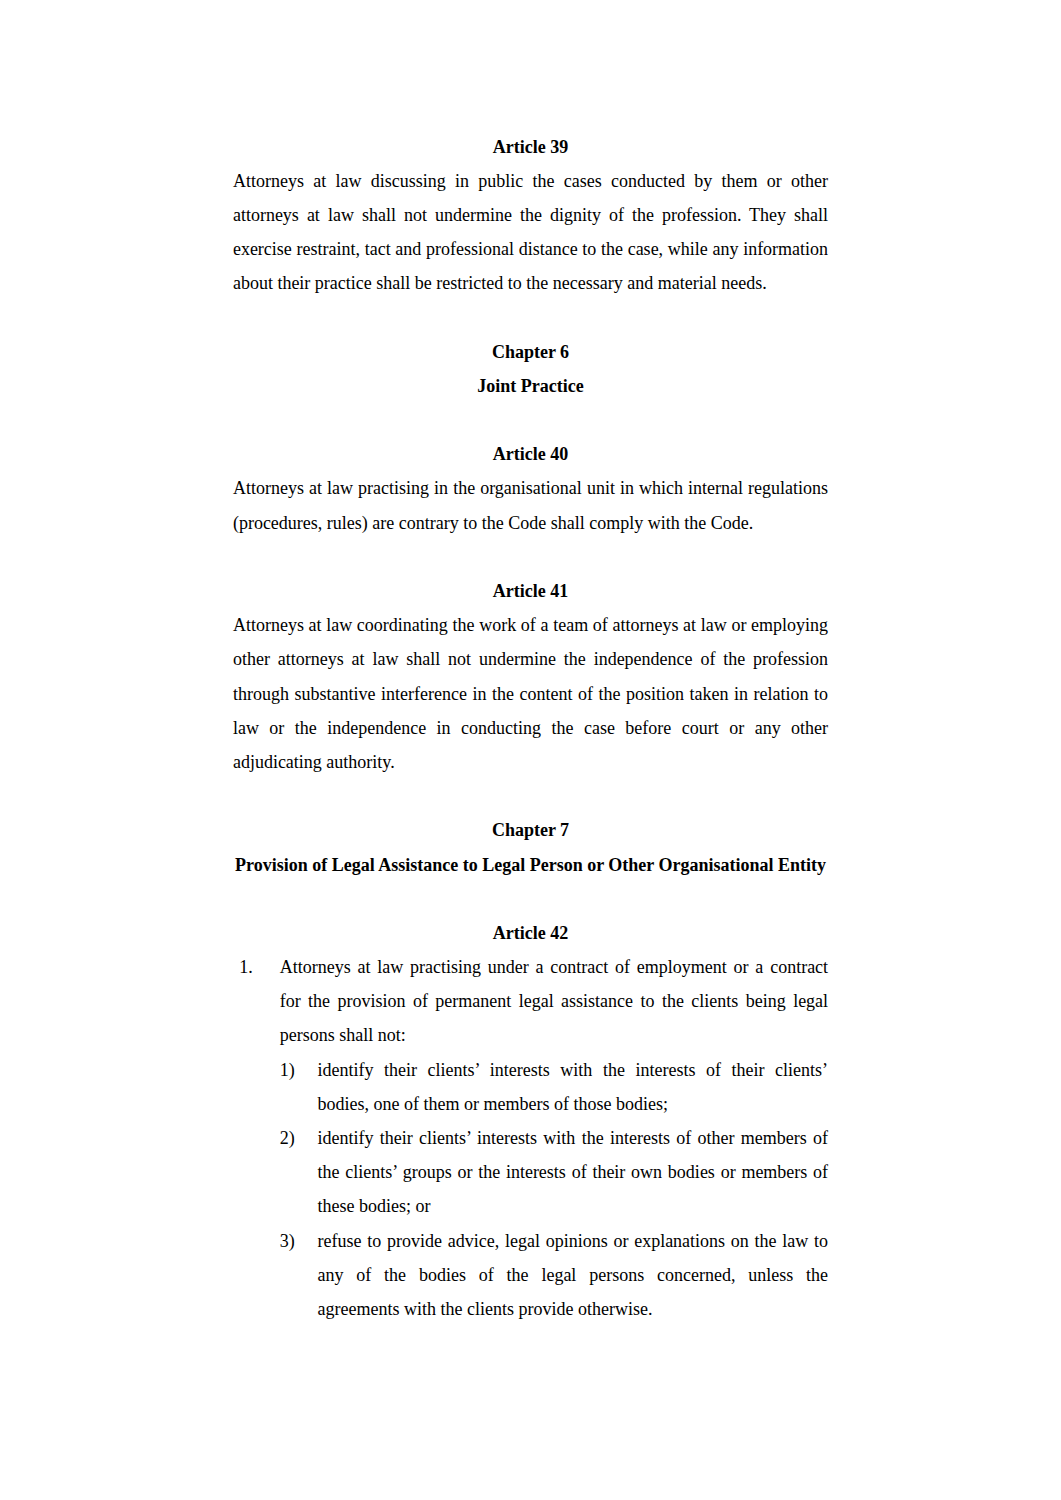Article 39
Attorneys at law discussing in public the cases conducted by them or other attorneys at law shall not undermine the dignity of the profession. They shall exercise restraint, tact and professional distance to the case, while any information about their practice shall be restricted to the necessary and material needs.
Chapter 6
Joint Practice
Article 40
Attorneys at law practising in the organisational unit in which internal regulations (procedures, rules) are contrary to the Code shall comply with the Code.
Article 41
Attorneys at law coordinating the work of a team of attorneys at law or employing other attorneys at law shall not undermine the independence of the profession through substantive interference in the content of the position taken in relation to law or the independence in conducting the case before court or any other adjudicating authority.
Chapter 7
Provision of Legal Assistance to Legal Person or Other Organisational Entity
Article 42
Attorneys at law practising under a contract of employment or a contract for the provision of permanent legal assistance to the clients being legal persons shall not:
identify their clients’ interests with the interests of their clients’ bodies, one of them or members of those bodies;
identify their clients’ interests with the interests of other members of the clients’ groups or the interests of their own bodies or members of these bodies; or
refuse to provide advice, legal opinions or explanations on the law to any of the bodies of the legal persons concerned, unless the agreements with the clients provide otherwise.